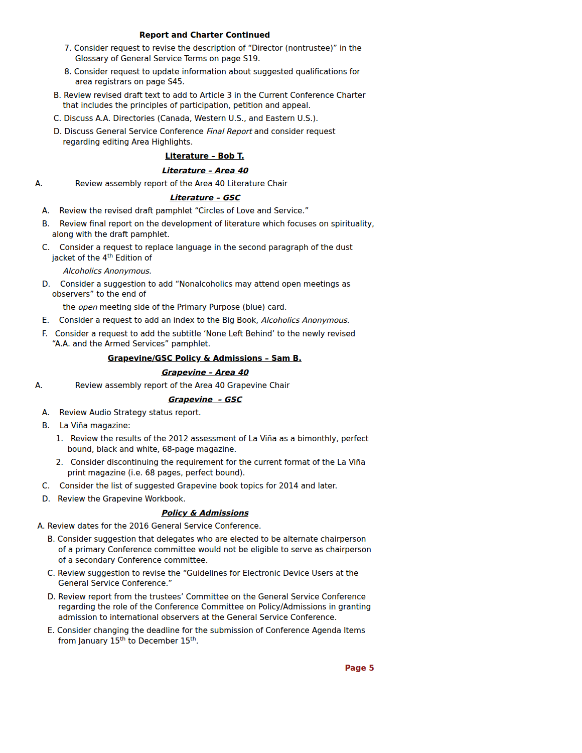Report and Charter Continued
7. Consider request to revise the description of “Director (nontrustee)” in the Glossary of General Service Terms on page S19.
8. Consider request to update information about suggested qualifications for area registrars on page S45.
B. Review revised draft text to add to Article 3 in the Current Conference Charter that includes the principles of participation, petition and appeal.
C. Discuss A.A. Directories (Canada, Western U.S., and Eastern U.S.).
D. Discuss General Service Conference Final Report and consider request regarding editing Area Highlights.
Literature – Bob T.
Literature – Area 40
A. Review assembly report of the Area 40 Literature Chair
Literature – GSC
A. Review the revised draft pamphlet “Circles of Love and Service.”
B. Review final report on the development of literature which focuses on spirituality, along with the draft pamphlet.
C. Consider a request to replace language in the second paragraph of the dust jacket of the 4th Edition of
Alcoholics Anonymous.
D. Consider a suggestion to add “Nonalcoholics may attend open meetings as observers” to the end of
the open meeting side of the Primary Purpose (blue) card.
E. Consider a request to add an index to the Big Book, Alcoholics Anonymous.
F. Consider a request to add the subtitle ‘None Left Behind’ to the newly revised “A.A. and the Armed Services” pamphlet.
Grapevine/GSC Policy & Admissions – Sam B.
Grapevine – Area 40
A. Review assembly report of the Area 40 Grapevine Chair
Grapevine – GSC
A. Review Audio Strategy status report.
B. La Viña magazine:
1. Review the results of the 2012 assessment of La Viña as a bimonthly, perfect bound, black and white, 68-page magazine.
2. Consider discontinuing the requirement for the current format of the La Viña print magazine (i.e. 68 pages, perfect bound).
C. Consider the list of suggested Grapevine book topics for 2014 and later.
D. Review the Grapevine Workbook.
Policy & Admissions
A. Review dates for the 2016 General Service Conference.
B. Consider suggestion that delegates who are elected to be alternate chairperson of a primary Conference committee would not be eligible to serve as chairperson of a secondary Conference committee.
C. Review suggestion to revise the “Guidelines for Electronic Device Users at the General Service Conference.”
D. Review report from the trustees’ Committee on the General Service Conference regarding the role of the Conference Committee on Policy/Admissions in granting admission to international observers at the General Service Conference.
E. Consider changing the deadline for the submission of Conference Agenda Items from January 15th to December 15th.
Page 5